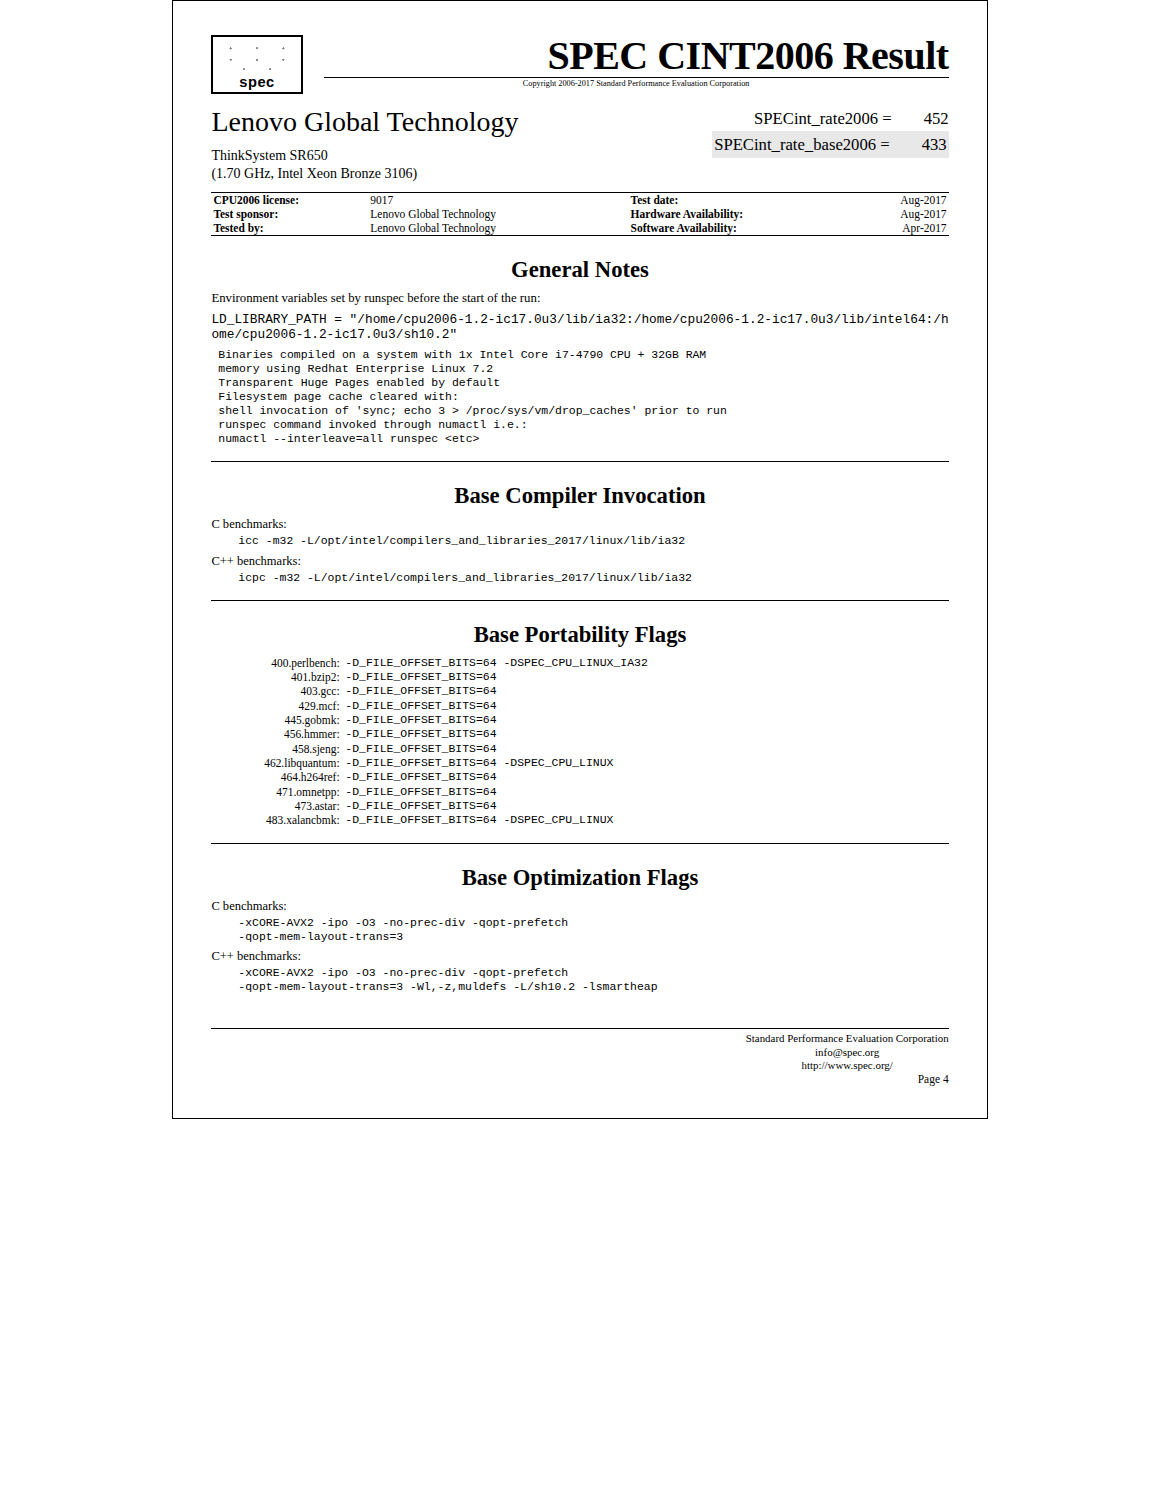spec
SPEC CINT2006 Result
Copyright 2006-2017 Standard Performance Evaluation Corporation
Lenovo Global Technology
ThinkSystem SR650
(1.70 GHz, Intel Xeon Bronze 3106)
SPECint_rate2006 = 452
SPECint_rate_base2006 = 433
| CPU2006 license: | 9017 | Test date: | Aug-2017 |
| Test sponsor: | Lenovo Global Technology | Hardware Availability: | Aug-2017 |
| Tested by: | Lenovo Global Technology | Software Availability: | Apr-2017 |
General Notes
Environment variables set by runspec before the start of the run:
LD_LIBRARY_PATH = "/home/cpu2006-1.2-ic17.0u3/lib/ia32:/home/cpu2006-1.2-ic17.0u3/lib/intel64:/home/cpu2006-1.2-ic17.0u3/sh10.2"
Binaries compiled on a system with 1x Intel Core i7-4790 CPU + 32GB RAM memory using Redhat Enterprise Linux 7.2 Transparent Huge Pages enabled by default Filesystem page cache cleared with: shell invocation of 'sync; echo 3 > /proc/sys/vm/drop_caches' prior to run runspec command invoked through numactl i.e.: numactl --interleave=all runspec <etc>
Base Compiler Invocation
C benchmarks:
icc -m32 -L/opt/intel/compilers_and_libraries_2017/linux/lib/ia32
C++ benchmarks:
icpc -m32 -L/opt/intel/compilers_and_libraries_2017/linux/lib/ia32
Base Portability Flags
400.perlbench:
-D_FILE_OFFSET_BITS=64 -DSPEC_CPU_LINUX_IA32
401.bzip2:
-D_FILE_OFFSET_BITS=64
403.gcc:
-D_FILE_OFFSET_BITS=64
429.mcf:
-D_FILE_OFFSET_BITS=64
445.gobmk:
-D_FILE_OFFSET_BITS=64
456.hmmer:
-D_FILE_OFFSET_BITS=64
458.sjeng:
-D_FILE_OFFSET_BITS=64
462.libquantum:
-D_FILE_OFFSET_BITS=64 -DSPEC_CPU_LINUX
464.h264ref:
-D_FILE_OFFSET_BITS=64
471.omnetpp:
-D_FILE_OFFSET_BITS=64
473.astar:
-D_FILE_OFFSET_BITS=64
483.xalancbmk:
-D_FILE_OFFSET_BITS=64 -DSPEC_CPU_LINUX
Base Optimization Flags
C benchmarks:
-xCORE-AVX2 -ipo -O3 -no-prec-div -qopt-prefetch -qopt-mem-layout-trans=3
C++ benchmarks:
-xCORE-AVX2 -ipo -O3 -no-prec-div -qopt-prefetch -qopt-mem-layout-trans=3 -Wl,-z,muldefs -L/sh10.2 -lsmartheap
Standard Performance Evaluation Corporation
info@spec.org
http://www.spec.org/
Page 4